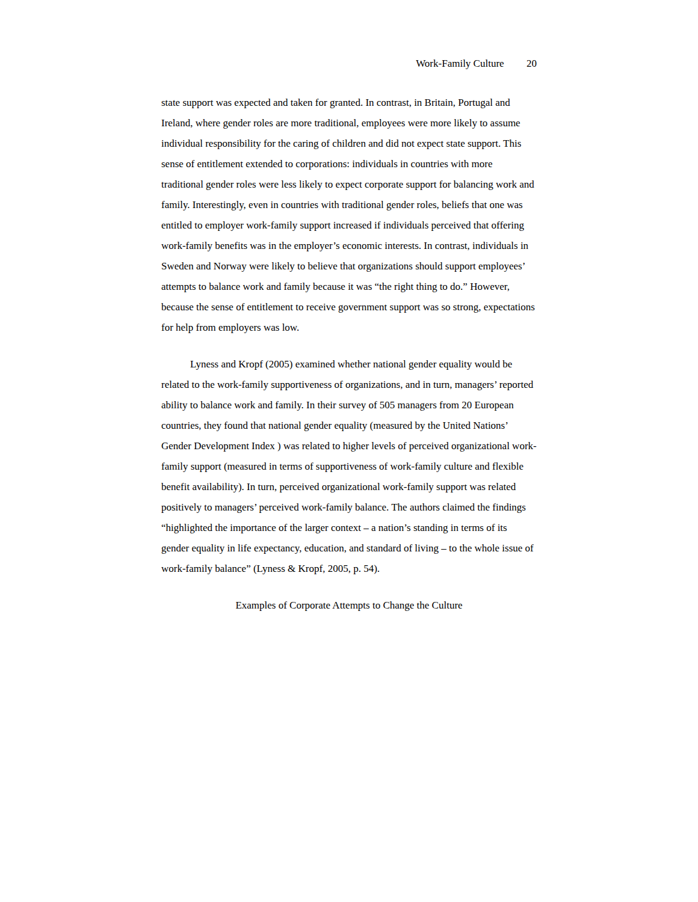Work-Family Culture20
state support was expected and taken for granted. In contrast, in Britain, Portugal and Ireland, where gender roles are more traditional, employees were more likely to assume individual responsibility for the caring of children and did not expect state support. This sense of entitlement extended to corporations: individuals in countries with more traditional gender roles were less likely to expect corporate support for balancing work and family. Interestingly, even in countries with traditional gender roles, beliefs that one was entitled to employer work-family support increased if individuals perceived that offering work-family benefits was in the employer’s economic interests. In contrast, individuals in Sweden and Norway were likely to believe that organizations should support employees’ attempts to balance work and family because it was “the right thing to do.” However, because the sense of entitlement to receive government support was so strong, expectations for help from employers was low.
Lyness and Kropf (2005) examined whether national gender equality would be related to the work-family supportiveness of organizations, and in turn, managers’ reported ability to balance work and family. In their survey of 505 managers from 20 European countries, they found that national gender equality (measured by the United Nations’ Gender Development Index ) was related to higher levels of perceived organizational work-family support (measured in terms of supportiveness of work-family culture and flexible benefit availability). In turn, perceived organizational work-family support was related positively to managers’ perceived work-family balance. The authors claimed the findings “highlighted the importance of the larger context – a nation’s standing in terms of its gender equality in life expectancy, education, and standard of living – to the whole issue of work-family balance” (Lyness & Kropf, 2005, p. 54).
Examples of Corporate Attempts to Change the Culture